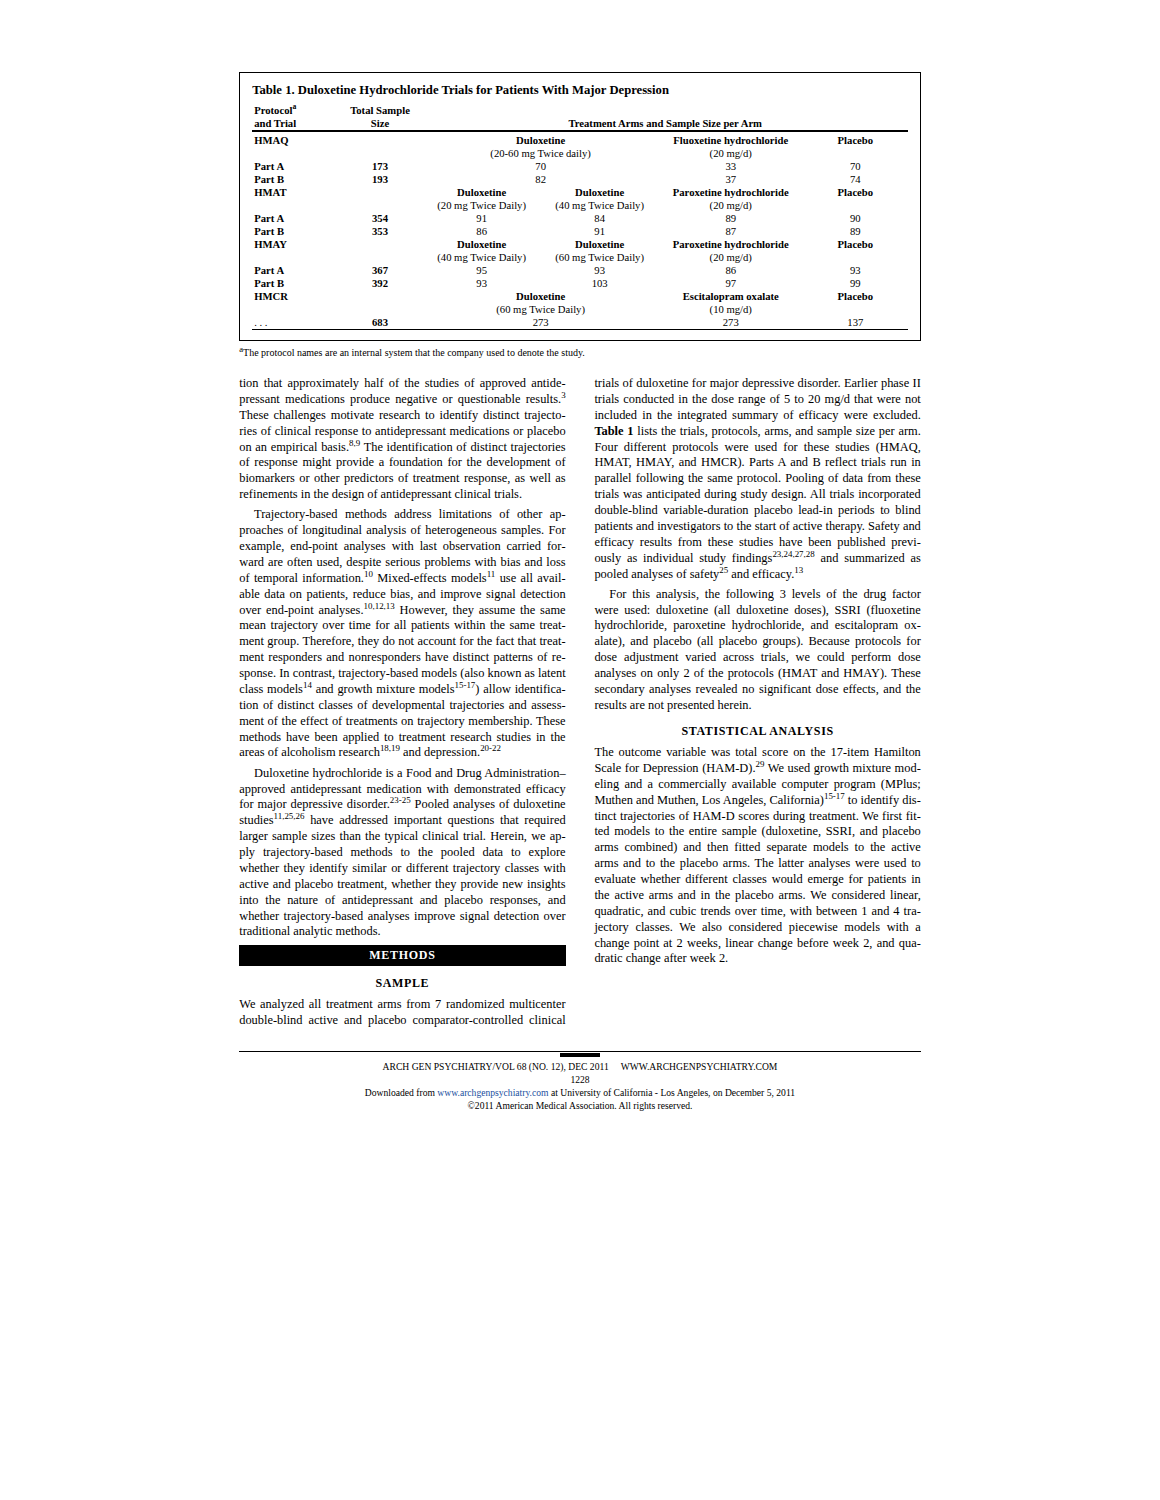Table 1. Duloxetine Hydrochloride Trials for Patients With Major Depression
| Protocol a | Total Sample | |
| --- | --- | --- |
| and Trial | Size | Treatment Arms and Sample Size per Arm |
| HMAQ | | Duloxetine | Fluoxetine hydrochloride | Placebo |
| | | (20-60 mg Twice daily) | (20 mg/d) | |
| Part A | 173 | 70 | 33 | 70 |
| Part B | 193 | 82 | 37 | 74 |
| HMAT | | Duloxetine | Duloxetine | Paroxetine hydrochloride | Placebo |
| | | (20 mg Twice Daily) | (40 mg Twice Daily) | (20 mg/d) | |
| Part A | 354 | 91 | 84 | 89 | 90 |
| Part B | 353 | 86 | 91 | 87 | 89 |
| HMAY | | Duloxetine | Duloxetine | Paroxetine hydrochloride | Placebo |
| | | (40 mg Twice Daily) | (60 mg Twice Daily) | (20 mg/d) | |
| Part A | 367 | 95 | 93 | 86 | 93 |
| Part B | 392 | 93 | 103 | 97 | 99 |
| HMCR | | Duloxetine | Escitalopram oxalate | Placebo |
| | | (60 mg Twice Daily) | (10 mg/d) | |
| . . . | 683 | 273 | 273 | 137 |
aThe protocol names are an internal system that the company used to denote the study.
tion that approximately half of the studies of approved antidepressant medications produce negative or questionable results.3 These challenges motivate research to identify distinct trajectories of clinical response to antidepressant medications or placebo on an empirical basis.8,9 The identification of distinct trajectories of response might provide a foundation for the development of biomarkers or other predictors of treatment response, as well as refinements in the design of antidepressant clinical trials.
Trajectory-based methods address limitations of other approaches of longitudinal analysis of heterogeneous samples. For example, end-point analyses with last observation carried forward are often used, despite serious problems with bias and loss of temporal information.10 Mixed-effects models11 use all available data on patients, reduce bias, and improve signal detection over end-point analyses.10,12,13 However, they assume the same mean trajectory over time for all patients within the same treatment group. Therefore, they do not account for the fact that treatment responders and nonresponders have distinct patterns of response. In contrast, trajectory-based models (also known as latent class models14 and growth mixture models15-17) allow identification of distinct classes of developmental trajectories and assessment of the effect of treatments on trajectory membership. These methods have been applied to treatment research studies in the areas of alcoholism research18,19 and depression.20-22
Duloxetine hydrochloride is a Food and Drug Administration–approved antidepressant medication with demonstrated efficacy for major depressive disorder.23-25 Pooled analyses of duloxetine studies11,25,26 have addressed important questions that required larger sample sizes than the typical clinical trial. Herein, we apply trajectory-based methods to the pooled data to explore whether they identify similar or different trajectory classes with active and placebo treatment, whether they provide new insights into the nature of antidepressant and placebo responses, and whether trajectory-based analyses improve signal detection over traditional analytic methods.
METHODS
SAMPLE
We analyzed all treatment arms from 7 randomized multicenter double-blind active and placebo comparator-controlled clinical trials of duloxetine for major depressive disorder. Earlier phase II trials conducted in the dose range of 5 to 20 mg/d that were not included in the integrated summary of efficacy were excluded. Table 1 lists the trials, protocols, arms, and sample size per arm. Four different protocols were used for these studies (HMAQ, HMAT, HMAY, and HMCR). Parts A and B reflect trials run in parallel following the same protocol. Pooling of data from these trials was anticipated during study design. All trials incorporated double-blind variable-duration placebo lead-in periods to blind patients and investigators to the start of active therapy. Safety and efficacy results from these studies have been published previously as individual study findings23,24,27,28 and summarized as pooled analyses of safety25 and efficacy.13
For this analysis, the following 3 levels of the drug factor were used: duloxetine (all duloxetine doses), SSRI (fluoxetine hydrochloride, paroxetine hydrochloride, and escitalopram oxalate), and placebo (all placebo groups). Because protocols for dose adjustment varied across trials, we could perform dose analyses on only 2 of the protocols (HMAT and HMAY). These secondary analyses revealed no significant dose effects, and the results are not presented herein.
STATISTICAL ANALYSIS
The outcome variable was total score on the 17-item Hamilton Scale for Depression (HAM-D).29 We used growth mixture modeling and a commercially available computer program (MPlus; Muthen and Muthen, Los Angeles, California)15-17 to identify distinct trajectories of HAM-D scores during treatment. We first fitted models to the entire sample (duloxetine, SSRI, and placebo arms combined) and then fitted separate models to the active arms and to the placebo arms. The latter analyses were used to evaluate whether different classes would emerge for patients in the active arms and in the placebo arms. We considered linear, quadratic, and cubic trends over time, with between 1 and 4 trajectory classes. We also considered piecewise models with a change point at 2 weeks, linear change before week 2, and quadratic change after week 2.
ARCH GEN PSYCHIATRY/VOL 68 (NO. 12), DEC 2011 WWW.ARCHGENPSYCHIATRY.COM
1228
Downloaded from www.archgenpsychiatry.com at University of California - Los Angeles, on December 5, 2011
©2011 American Medical Association. All rights reserved.